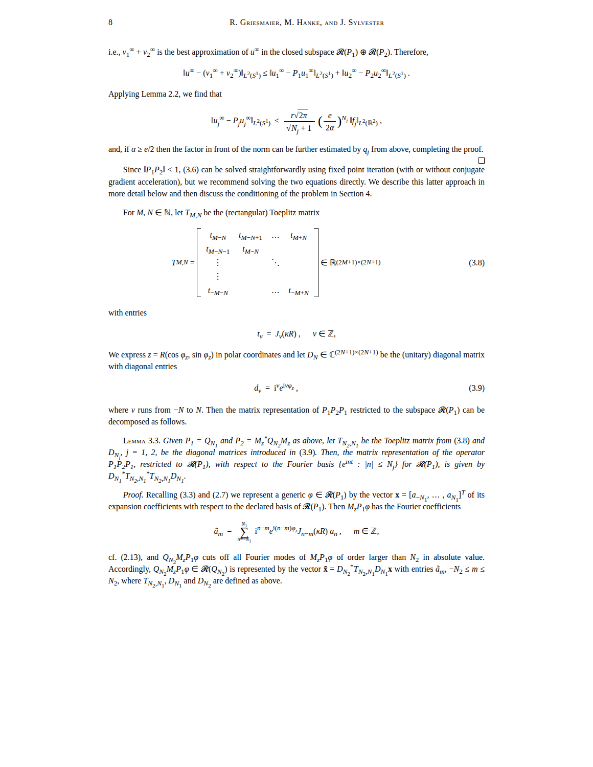8 R. Griesmaier, M. Hanke, and J. Sylvester
i.e., v1∞ + v2∞ is the best approximation of u∞ in the closed subspace 𝓡(P1) ⊕ 𝓡(P2). Therefore,
‖u∞ − (v1∞ + v2∞)‖L2(S1) ≤ ‖u1∞ − P1u1∞‖L2(S1) + ‖u2∞ − P2u2∞‖L2(S1) .
Applying Lemma 2.2, we find that
‖uj∞ − Pjuj∞‖L2(S1) ≤ r√2π√Nj + 1 (e 2α)Nj ‖fj‖L2(ℝ2) ,
and, if α ≥ e/2 then the factor in front of the norm can be further estimated by qj from above, completing the proof.
Since ‖P1P2‖ < 1, (3.6) can be solved straightforwardly using fixed point iteration (with or without conjugate gradient acceleration), but we recommend solving the two equations directly. We describe this latter approach in more detail below and then discuss the conditioning of the problem in Section 4.
For M, N ∈ ℕ, let TM,N be the (rectangular) Toeplitz matrix
TM,N =
| t M − N | t M − N +1 | … | t M + N |
| t M − N −1 | t M − N | | |
| ⋮ | | ⋱ | |
| ⋮ | | | |
| t − M − N | | … | t − M + N |
∈ ℝ(2M+1)×(2N+1)
(3.8)
with entries
tν = Jν(κR) , ν ∈ ℤ,
We express z = R(cos φz, sin φz) in polar coordinates and let DN ∈ ℂ(2N+1)×(2N+1) be the (unitary) diagonal matrix with diagonal entries
dν = iνeiνφz ,
(3.9)
where ν runs from −N to N. Then the matrix representation of P1P2P1 restricted to the subspace 𝓡(P1) can be decomposed as follows.
Lemma 3.3. Given P1 = QN1 and P2 = Mz*QN2Mz as above, let TN2,N1 be the Toeplitz matrix from (3.8) and DNj, j = 1, 2, be the diagonal matrices introduced in (3.9). Then, the matrix representation of the operator P1P2P1, restricted to 𝓡(P1), with respect to the Fourier basis {eint : |n| ≤ Nj} for 𝓡(P1), is given by DN1*TN2,N1*TN2,N1DN1.
Proof. Recalling (3.3) and (2.7) we represent a generic φ ∈ 𝓡(P1) by the vector x = [a−N1, … , aN1]T of its expansion coefficients with respect to the declared basis of 𝓡(P1). Then MzP1φ has the Fourier coefficients
ãm = N1∑n=−N1 in−mei(n−m)φzJn−m(κR) an , m ∈ ℤ,
cf. (2.13), and QN2MzP1φ cuts off all Fourier modes of MzP1φ of order larger than N2 in absolute value. Accordingly, QN2MzP1φ ∈ 𝓡(QN2) is represented by the vector x̃ = DN2*TN2,N1DN1x with entries ãm, −N2 ≤ m ≤ N2, where TN2,N1, DN1 and DN2 are defined as above.